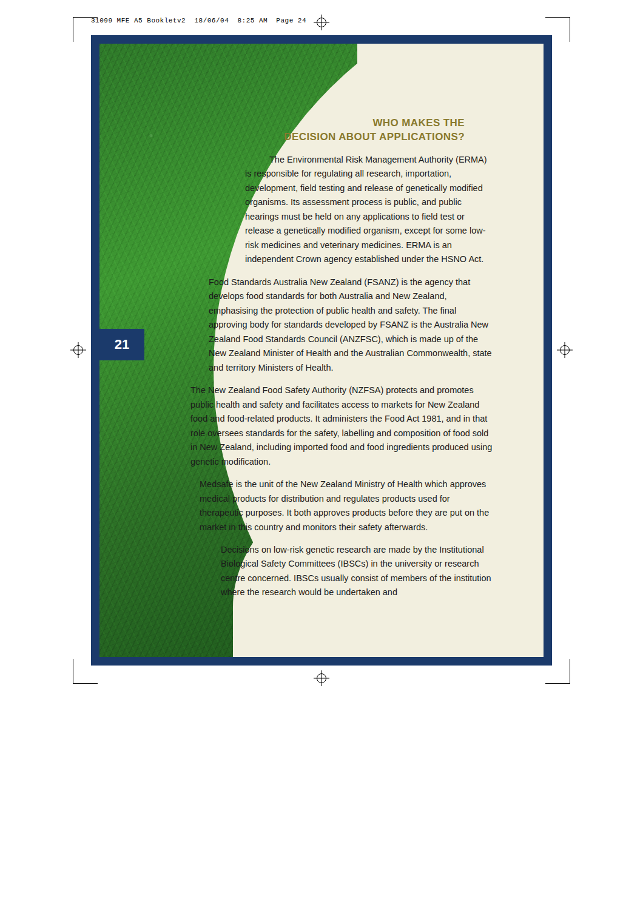31099 MFE A5 Bookletv2 18/06/04 8:25 AM Page 24
21
Who makes the
decision about applications?
The Environmental Risk Management Authority (ERMA) is responsible for regulating all research, importation, development, field testing and release of genetically modified organisms. Its assessment process is public, and public hearings must be held on any applications to field test or release a genetically modified organism, except for some low-risk medicines and veterinary medicines. ERMA is an independent Crown agency established under the HSNO Act.
Food Standards Australia New Zealand (FSANZ) is the agency that develops food standards for both Australia and New Zealand, emphasising the protection of public health and safety. The final approving body for standards developed by FSANZ is the Australia New Zealand Food Standards Council (ANZFSC), which is made up of the New Zealand Minister of Health and the Australian Commonwealth, state and territory Ministers of Health.
The New Zealand Food Safety Authority (NZFSA) protects and promotes public health and safety and facilitates access to markets for New Zealand food and food-related products. It administers the Food Act 1981, and in that role oversees standards for the safety, labelling and composition of food sold in New Zealand, including imported food and food ingredients produced using genetic modification.
Medsafe is the unit of the New Zealand Ministry of Health which approves medical products for distribution and regulates products used for therapeutic purposes. It both approves products before they are put on the market in this country and monitors their safety afterwards.
Decisions on low-risk genetic research are made by the Institutional Biological Safety Committees (IBSCs) in the university or research centre concerned. IBSCs usually consist of members of the institution where the research would be undertaken and